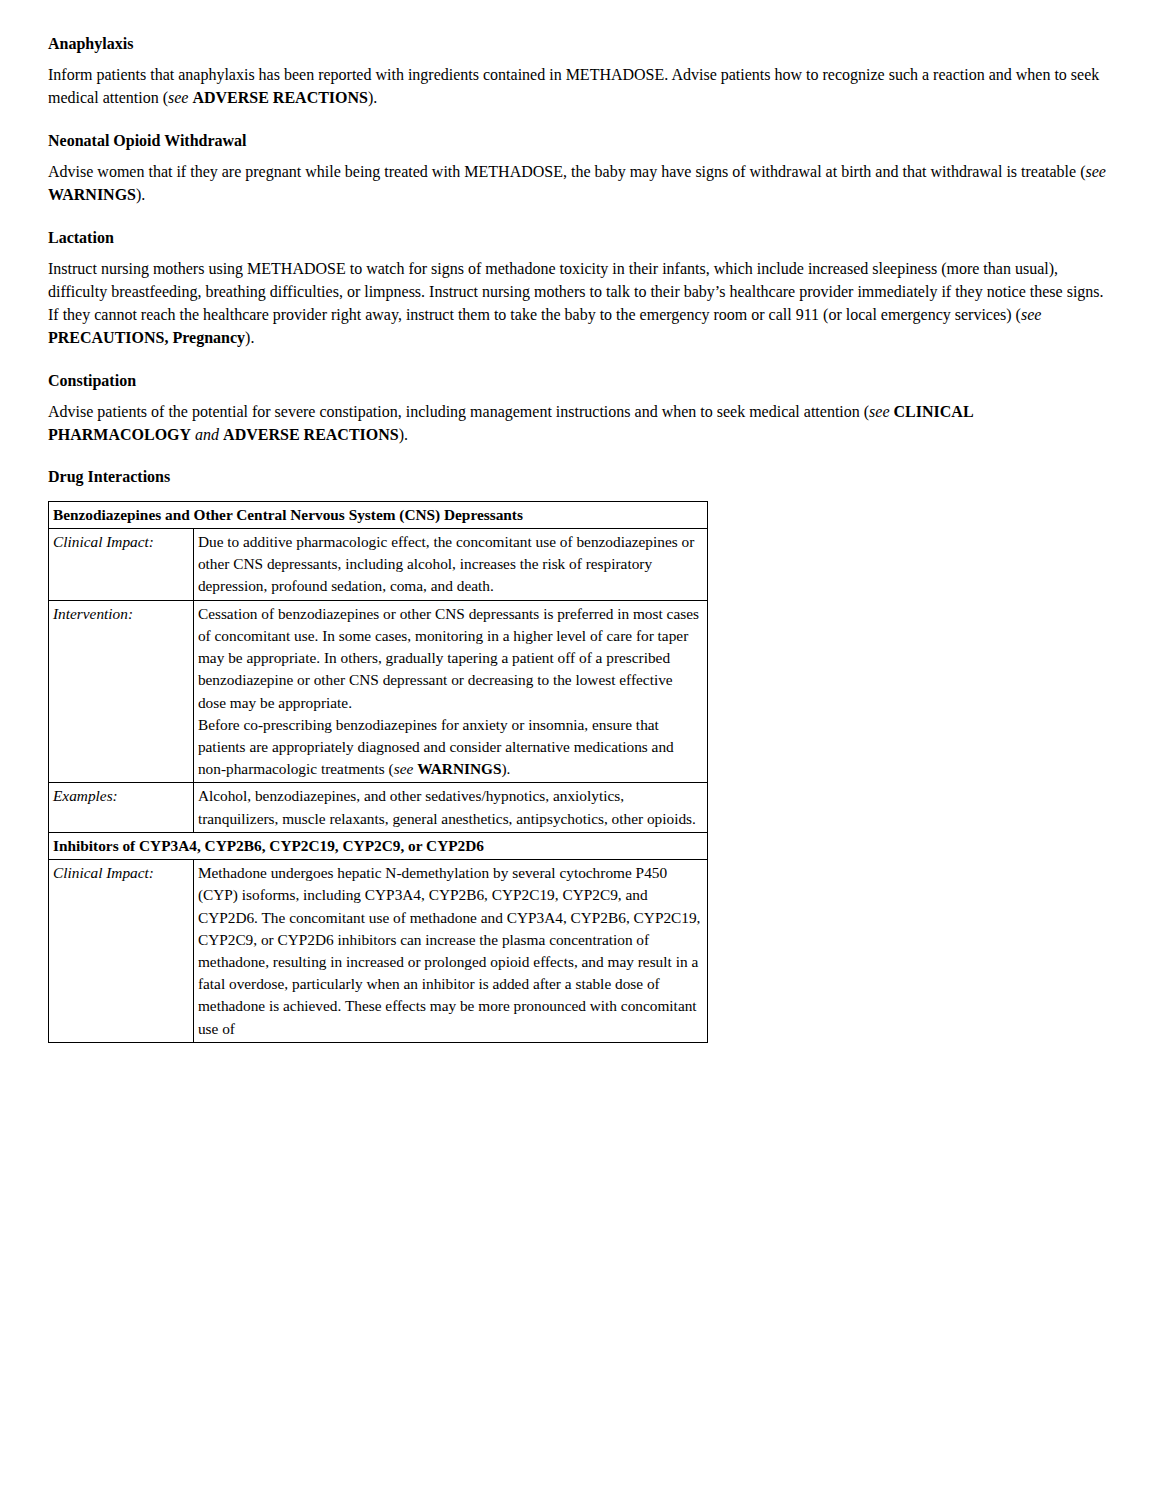Anaphylaxis
Inform patients that anaphylaxis has been reported with ingredients contained in METHADOSE. Advise patients how to recognize such a reaction and when to seek medical attention (see ADVERSE REACTIONS).
Neonatal Opioid Withdrawal
Advise women that if they are pregnant while being treated with METHADOSE, the baby may have signs of withdrawal at birth and that withdrawal is treatable (see WARNINGS).
Lactation
Instruct nursing mothers using METHADOSE to watch for signs of methadone toxicity in their infants, which include increased sleepiness (more than usual), difficulty breastfeeding, breathing difficulties, or limpness. Instruct nursing mothers to talk to their baby’s healthcare provider immediately if they notice these signs. If they cannot reach the healthcare provider right away, instruct them to take the baby to the emergency room or call 911 (or local emergency services) (see PRECAUTIONS, Pregnancy).
Constipation
Advise patients of the potential for severe constipation, including management instructions and when to seek medical attention (see CLINICAL PHARMACOLOGY and ADVERSE REACTIONS).
Drug Interactions
| Benzodiazepines and Other Central Nervous System (CNS) Depressants |
| --- |
| Clinical Impact: | Due to additive pharmacologic effect, the concomitant use of benzodiazepines or other CNS depressants, including alcohol, increases the risk of respiratory depression, profound sedation, coma, and death. |
| Intervention: | Cessation of benzodiazepines or other CNS depressants is preferred in most cases of concomitant use. In some cases, monitoring in a higher level of care for taper may be appropriate. In others, gradually tapering a patient off of a prescribed benzodiazepine or other CNS depressant or decreasing to the lowest effective dose may be appropriate. Before co-prescribing benzodiazepines for anxiety or insomnia, ensure that patients are appropriately diagnosed and consider alternative medications and non-pharmacologic treatments ( see WARNINGS ). |
| Examples: | Alcohol, benzodiazepines, and other sedatives/hypnotics, anxiolytics, tranquilizers, muscle relaxants, general anesthetics, antipsychotics, other opioids. |
| Inhibitors of CYP3A4, CYP2B6, CYP2C19, CYP2C9, or CYP2D6 |
| Clinical Impact: | Methadone undergoes hepatic N-demethylation by several cytochrome P450 (CYP) isoforms, including CYP3A4, CYP2B6, CYP2C19, CYP2C9, and CYP2D6. The concomitant use of methadone and CYP3A4, CYP2B6, CYP2C19, CYP2C9, or CYP2D6 inhibitors can increase the plasma concentration of methadone, resulting in increased or prolonged opioid effects, and may result in a fatal overdose, particularly when an inhibitor is added after a stable dose of methadone is achieved. These effects may be more pronounced with concomitant use of |